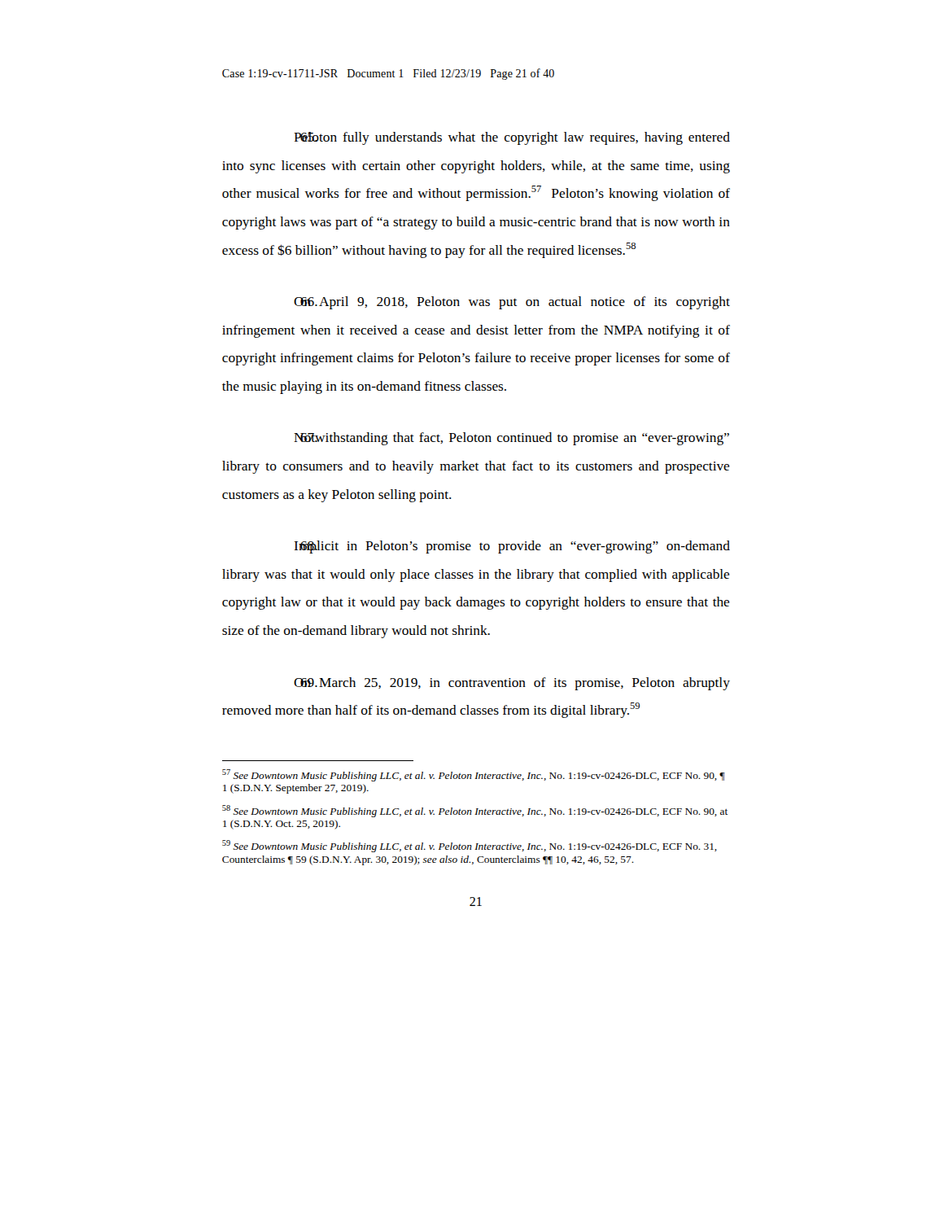Case 1:19-cv-11711-JSR Document 1 Filed 12/23/19 Page 21 of 40
65. Peloton fully understands what the copyright law requires, having entered into sync licenses with certain other copyright holders, while, at the same time, using other musical works for free and without permission.57 Peloton’s knowing violation of copyright laws was part of “a strategy to build a music-centric brand that is now worth in excess of $6 billion” without having to pay for all the required licenses.58
66. On April 9, 2018, Peloton was put on actual notice of its copyright infringement when it received a cease and desist letter from the NMPA notifying it of copyright infringement claims for Peloton’s failure to receive proper licenses for some of the music playing in its on-demand fitness classes.
67. Notwithstanding that fact, Peloton continued to promise an “ever-growing” library to consumers and to heavily market that fact to its customers and prospective customers as a key Peloton selling point.
68. Implicit in Peloton’s promise to provide an “ever-growing” on-demand library was that it would only place classes in the library that complied with applicable copyright law or that it would pay back damages to copyright holders to ensure that the size of the on-demand library would not shrink.
69. On March 25, 2019, in contravention of its promise, Peloton abruptly removed more than half of its on-demand classes from its digital library.59
57 See Downtown Music Publishing LLC, et al. v. Peloton Interactive, Inc., No. 1:19-cv-02426-DLC, ECF No. 90, ¶ 1 (S.D.N.Y. September 27, 2019).
58 See Downtown Music Publishing LLC, et al. v. Peloton Interactive, Inc., No. 1:19-cv-02426-DLC, ECF No. 90, at 1 (S.D.N.Y. Oct. 25, 2019).
59 See Downtown Music Publishing LLC, et al. v. Peloton Interactive, Inc., No. 1:19-cv-02426-DLC, ECF No. 31, Counterclaims ¶ 59 (S.D.N.Y. Apr. 30, 2019); see also id., Counterclaims ¶¶ 10, 42, 46, 52, 57.
21